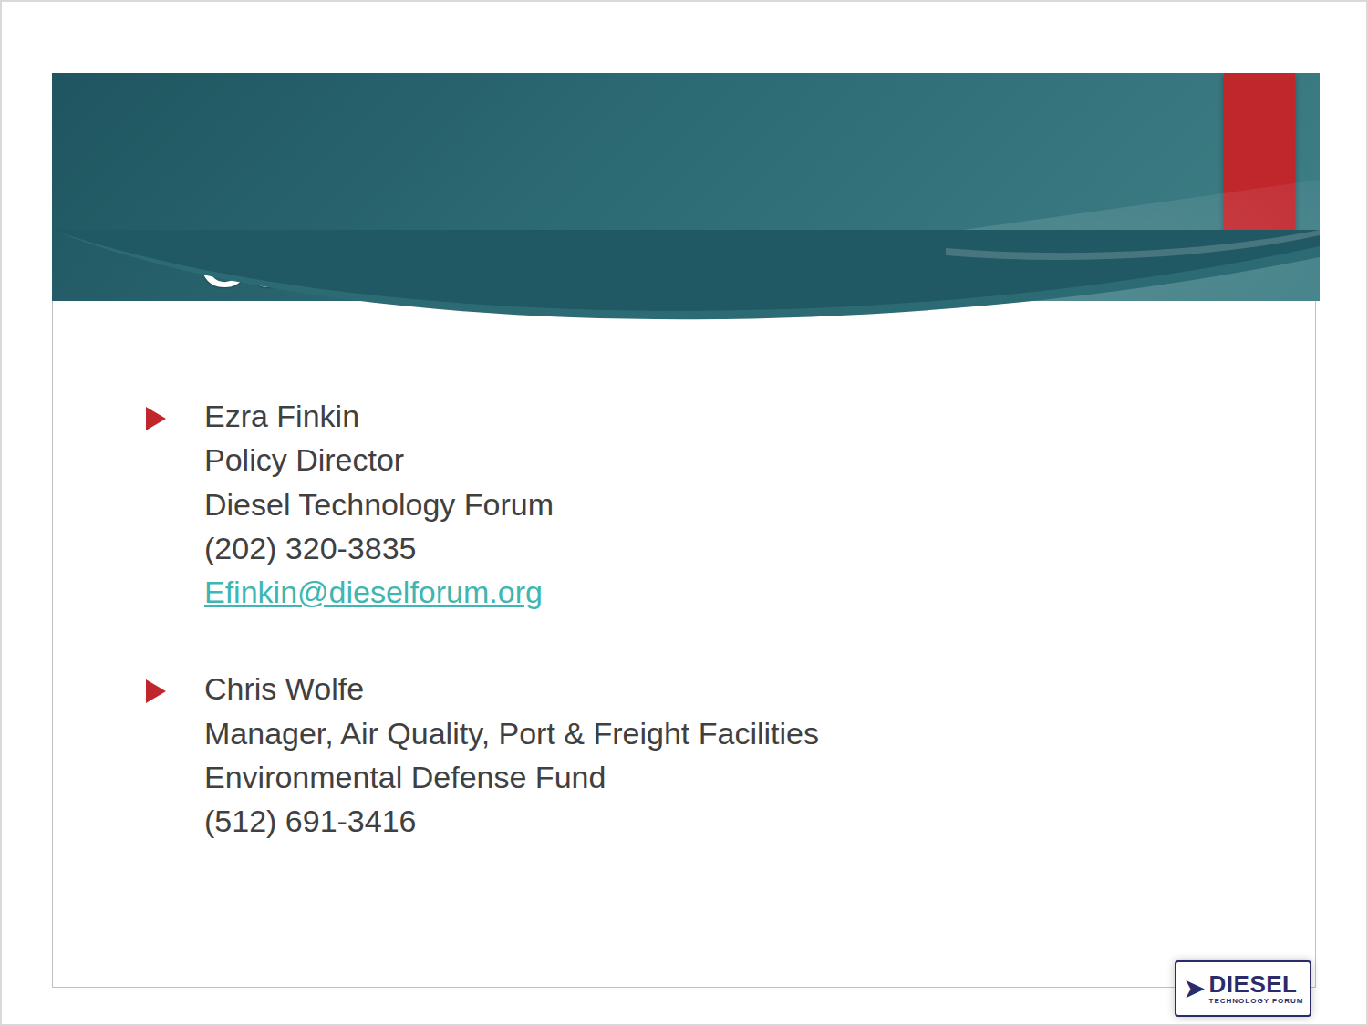Contact
Ezra Finkin Policy Director Diesel Technology Forum (202) 320-3835 Efinkin@dieselforum.org
Chris Wolfe Manager, Air Quality, Port & Freight Facilities Environmental Defense Fund (512) 691-3416
➤ DIESELTECHNOLOGY FORUM